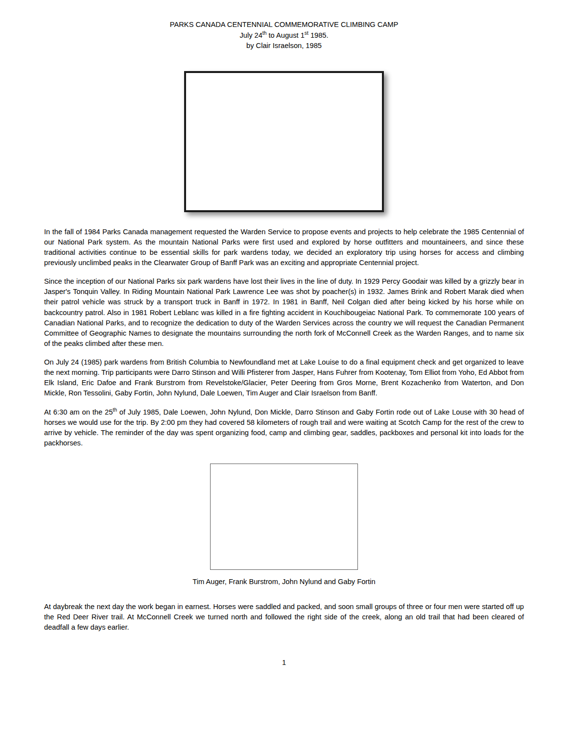PARKS CANADA CENTENNIAL COMMEMORATIVE CLIMBING CAMP
July 24th to August 1st 1985.
by Clair Israelson, 1985
In the fall of 1984 Parks Canada management requested the Warden Service to propose events and projects to help celebrate the 1985 Centennial of our National Park system. As the mountain National Parks were first used and explored by horse outfitters and mountaineers, and since these traditional activities continue to be essential skills for park wardens today, we decided an exploratory trip using horses for access and climbing previously unclimbed peaks in the Clearwater Group of Banff Park was an exciting and appropriate Centennial project.
Since the inception of our National Parks six park wardens have lost their lives in the line of duty. In 1929 Percy Goodair was killed by a grizzly bear in Jasper's Tonquin Valley. In Riding Mountain National Park Lawrence Lee was shot by poacher(s) in 1932. James Brink and Robert Marak died when their patrol vehicle was struck by a transport truck in Banff in 1972. In 1981 in Banff, Neil Colgan died after being kicked by his horse while on backcountry patrol. Also in 1981 Robert Leblanc was killed in a fire fighting accident in Kouchibougeiac National Park. To commemorate 100 years of Canadian National Parks, and to recognize the dedication to duty of the Warden Services across the country we will request the Canadian Permanent Committee of Geographic Names to designate the mountains surrounding the north fork of McConnell Creek as the Warden Ranges, and to name six of the peaks climbed after these men.
On July 24 (1985) park wardens from British Columbia to Newfoundland met at Lake Louise to do a final equipment check and get organized to leave the next morning. Trip participants were Darro Stinson and Willi Pfisterer from Jasper, Hans Fuhrer from Kootenay, Tom Elliot from Yoho, Ed Abbot from Elk Island, Eric Dafoe and Frank Burstrom from Revelstoke/Glacier, Peter Deering from Gros Morne, Brent Kozachenko from Waterton, and Don Mickle, Ron Tessolini, Gaby Fortin, John Nylund, Dale Loewen, Tim Auger and Clair Israelson from Banff.
At 6:30 am on the 25th of July 1985, Dale Loewen, John Nylund, Don Mickle, Darro Stinson and Gaby Fortin rode out of Lake Louse with 30 head of horses we would use for the trip. By 2:00 pm they had covered 58 kilometers of rough trail and were waiting at Scotch Camp for the rest of the crew to arrive by vehicle. The reminder of the day was spent organizing food, camp and climbing gear, saddles, packboxes and personal kit into loads for the packhorses.
Tim Auger, Frank Burstrom, John Nylund and Gaby Fortin
At daybreak the next day the work began in earnest. Horses were saddled and packed, and soon small groups of three or four men were started off up the Red Deer River trail. At McConnell Creek we turned north and followed the right side of the creek, along an old trail that had been cleared of deadfall a few days earlier.
1